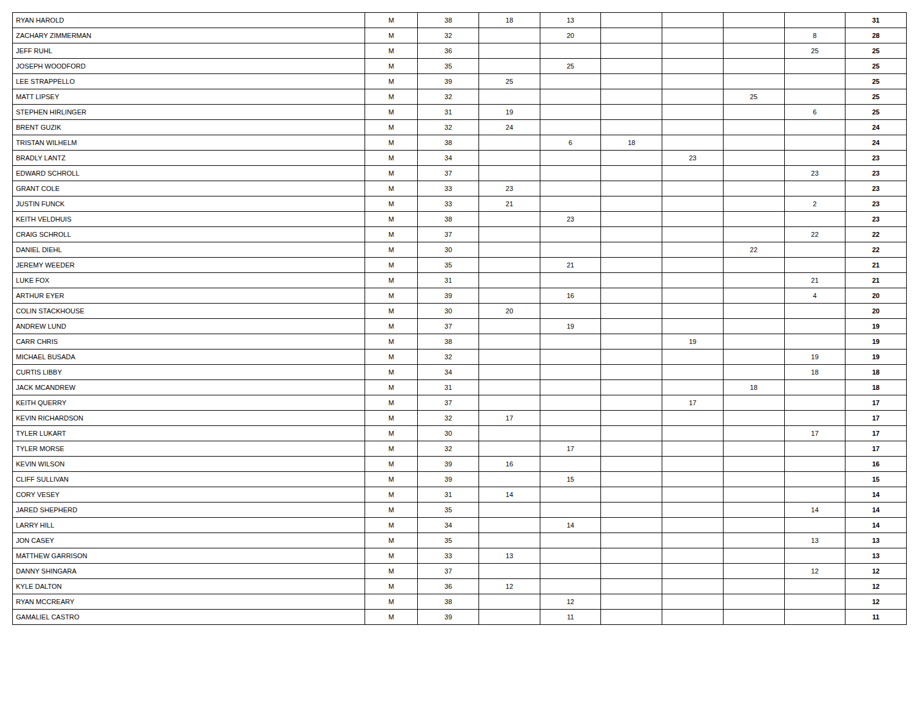| RYAN HAROLD | M | 38 | 18 | 13 | | | | | 31 |
| ZACHARY ZIMMERMAN | M | 32 | | 20 | | | | 8 | 28 |
| JEFF RUHL | M | 36 | | | | | | 25 | 25 |
| JOSEPH WOODFORD | M | 35 | | 25 | | | | | 25 |
| LEE STRAPPELLO | M | 39 | 25 | | | | | | 25 |
| MATT LIPSEY | M | 32 | | | | | 25 | | 25 |
| STEPHEN HIRLINGER | M | 31 | 19 | | | | | 6 | 25 |
| BRENT GUZIK | M | 32 | 24 | | | | | | 24 |
| TRISTAN WILHELM | M | 38 | | 6 | 18 | | | | 24 |
| BRADLY LANTZ | M | 34 | | | | 23 | | | 23 |
| EDWARD SCHROLL | M | 37 | | | | | | 23 | 23 |
| GRANT COLE | M | 33 | 23 | | | | | | 23 |
| JUSTIN FUNCK | M | 33 | 21 | | | | | 2 | 23 |
| KEITH VELDHUIS | M | 38 | | 23 | | | | | 23 |
| CRAIG SCHROLL | M | 37 | | | | | | 22 | 22 |
| DANIEL DIEHL | M | 30 | | | | | 22 | | 22 |
| JEREMY WEEDER | M | 35 | | 21 | | | | | 21 |
| LUKE FOX | M | 31 | | | | | | 21 | 21 |
| ARTHUR EYER | M | 39 | | 16 | | | | 4 | 20 |
| COLIN STACKHOUSE | M | 30 | 20 | | | | | | 20 |
| ANDREW LUND | M | 37 | | 19 | | | | | 19 |
| CARR CHRIS | M | 38 | | | | 19 | | | 19 |
| MICHAEL BUSADA | M | 32 | | | | | | 19 | 19 |
| CURTIS LIBBY | M | 34 | | | | | | 18 | 18 |
| JACK MCANDREW | M | 31 | | | | | 18 | | 18 |
| KEITH QUERRY | M | 37 | | | | 17 | | | 17 |
| KEVIN RICHARDSON | M | 32 | 17 | | | | | | 17 |
| TYLER LUKART | M | 30 | | | | | | 17 | 17 |
| TYLER MORSE | M | 32 | | 17 | | | | | 17 |
| KEVIN WILSON | M | 39 | 16 | | | | | | 16 |
| CLIFF SULLIVAN | M | 39 | | 15 | | | | | 15 |
| CORY VESEY | M | 31 | 14 | | | | | | 14 |
| JARED SHEPHERD | M | 35 | | | | | | 14 | 14 |
| LARRY HILL | M | 34 | | 14 | | | | | 14 |
| JON CASEY | M | 35 | | | | | | 13 | 13 |
| MATTHEW GARRISON | M | 33 | 13 | | | | | | 13 |
| DANNY SHINGARA | M | 37 | | | | | | 12 | 12 |
| KYLE DALTON | M | 36 | 12 | | | | | | 12 |
| RYAN MCCREARY | M | 38 | | 12 | | | | | 12 |
| GAMALIEL CASTRO | M | 39 | | 11 | | | | | 11 |